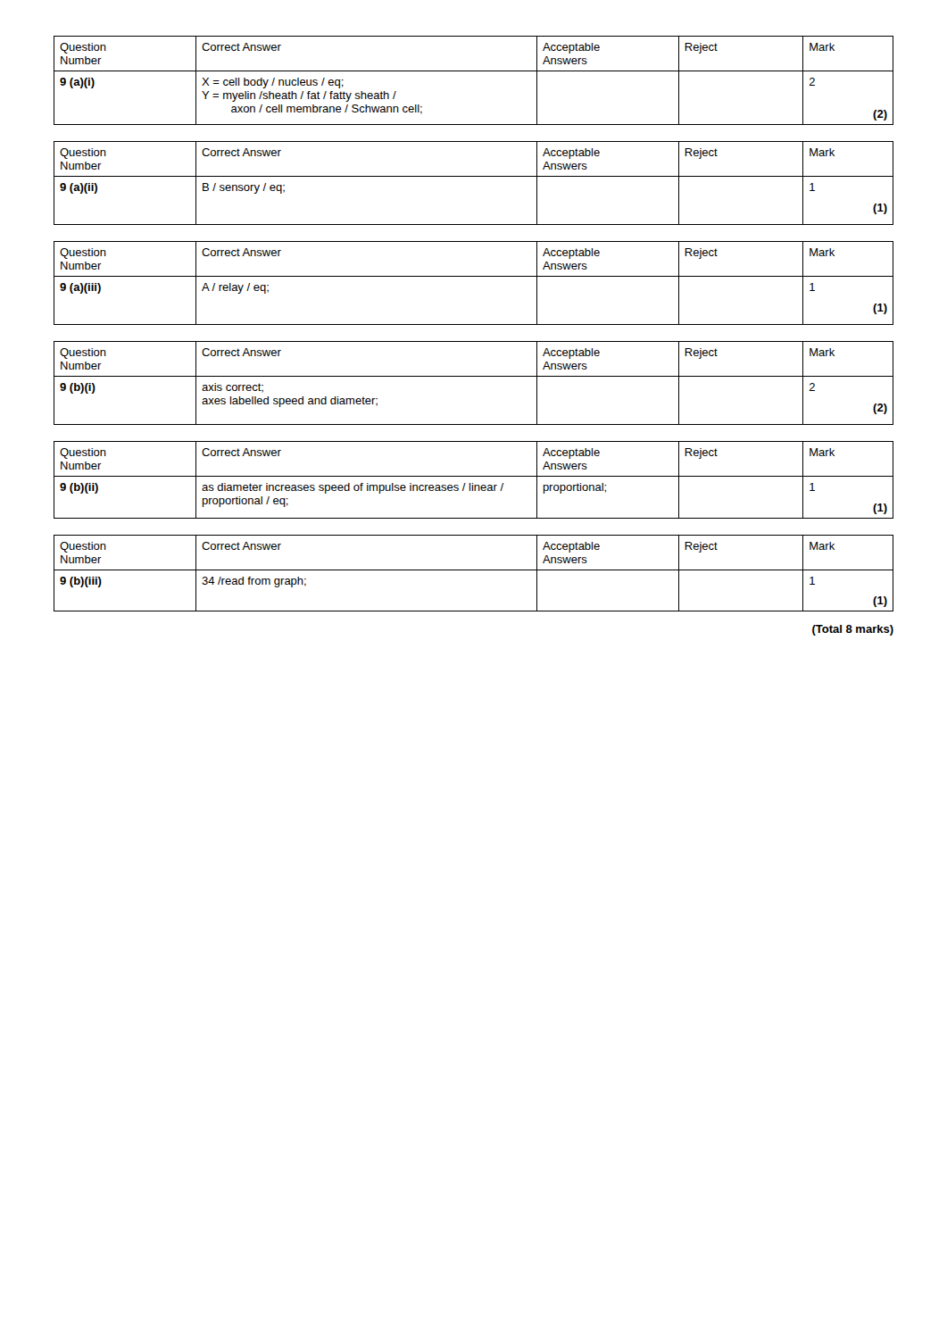| Question Number | Correct Answer | Acceptable Answers | Reject | Mark |
| --- | --- | --- | --- | --- |
| 9 (a)(i) | X = cell body / nucleus / eq; Y = myelin /sheath / fat / fatty sheath / axon / cell membrane / Schwann cell; | | | 2 (2) |
| Question Number | Correct Answer | Acceptable Answers | Reject | Mark |
| --- | --- | --- | --- | --- |
| 9 (a)(ii) | B / sensory / eq; | | | 1 (1) |
| Question Number | Correct Answer | Acceptable Answers | Reject | Mark |
| --- | --- | --- | --- | --- |
| 9 (a)(iii) | A / relay / eq; | | | 1 (1) |
| Question Number | Correct Answer | Acceptable Answers | Reject | Mark |
| --- | --- | --- | --- | --- |
| 9 (b)(i) | axis correct; axes labelled speed and diameter; | | | 2 (2) |
| Question Number | Correct Answer | Acceptable Answers | Reject | Mark |
| --- | --- | --- | --- | --- |
| 9 (b)(ii) | as diameter increases speed of impulse increases / linear / proportional / eq; | proportional; | | 1 (1) |
| Question Number | Correct Answer | Acceptable Answers | Reject | Mark |
| --- | --- | --- | --- | --- |
| 9 (b)(iii) | 34 /read from graph; | | | 1 (1) |
(Total 8 marks)